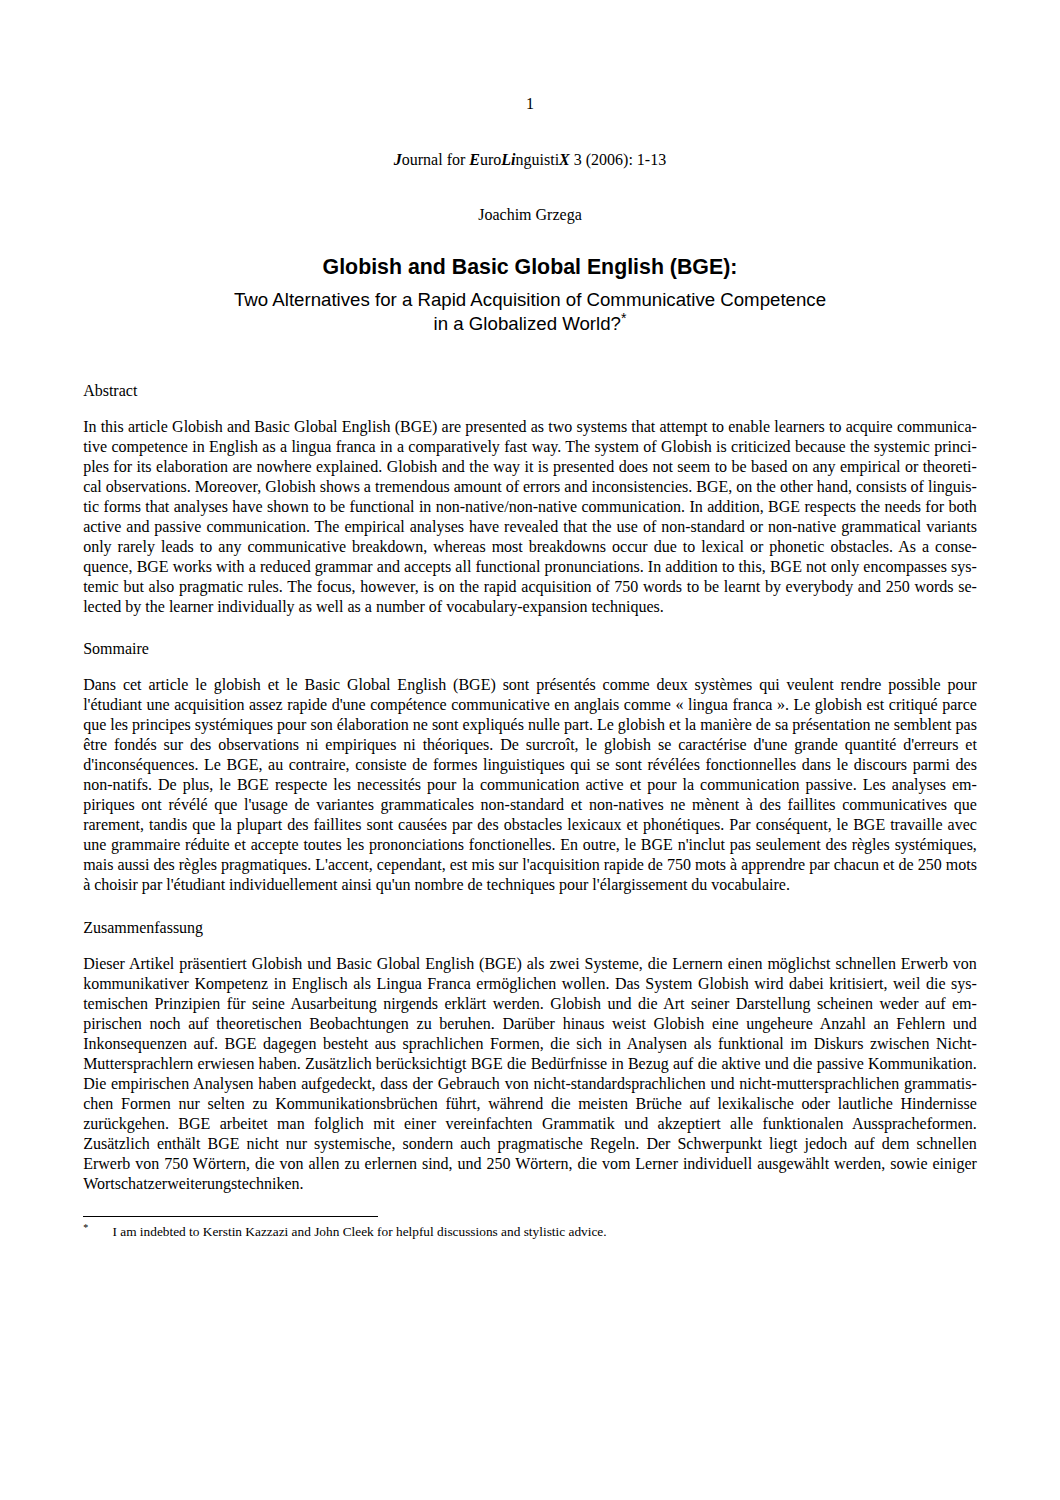1
Journal for EuroLinguistiX 3 (2006): 1-13
Joachim Grzega
Globish and Basic Global English (BGE):
Two Alternatives for a Rapid Acquisition of Communicative Competence
in a Globalized World?*
Abstract
In this article Globish and Basic Global English (BGE) are presented as two systems that attempt to enable learners to acquire communicative competence in English as a lingua franca in a comparatively fast way. The system of Globish is criticized because the systemic principles for its elaboration are nowhere explained. Globish and the way it is presented does not seem to be based on any empirical or theoretical observations. Moreover, Globish shows a tremendous amount of errors and inconsistencies. BGE, on the other hand, consists of linguistic forms that analyses have shown to be functional in non-native/non-native communication. In addition, BGE respects the needs for both active and passive communication. The empirical analyses have revealed that the use of non-standard or non-native grammatical variants only rarely leads to any communicative breakdown, whereas most breakdowns occur due to lexical or phonetic obstacles. As a consequence, BGE works with a reduced grammar and accepts all functional pronunciations. In addition to this, BGE not only encompasses systemic but also pragmatic rules. The focus, however, is on the rapid acquisition of 750 words to be learnt by everybody and 250 words selected by the learner individually as well as a number of vocabulary-expansion techniques.
Sommaire
Dans cet article le globish et le Basic Global English (BGE) sont présentés comme deux systèmes qui veulent rendre possible pour l'étudiant une acquisition assez rapide d'une compétence communicative en anglais comme « lingua franca ». Le globish est critiqué parce que les principes systémiques pour son élaboration ne sont expliqués nulle part. Le globish et la manière de sa présentation ne semblent pas être fondés sur des observations ni empiriques ni théoriques. De surcroît, le globish se caractérise d'une grande quantité d'erreurs et d'inconséquences. Le BGE, au contraire, consiste de formes linguistiques qui se sont révélées fonctionnelles dans le discours parmi des non-natifs. De plus, le BGE respecte les necessités pour la communication active et pour la communication passive. Les analyses empiriques ont révélé que l'usage de variantes grammaticales non-standard et non-natives ne mènent à des faillites communicatives que rarement, tandis que la plupart des faillites sont causées par des obstacles lexicaux et phonétiques. Par conséquent, le BGE travaille avec une grammaire réduite et accepte toutes les prononciations fonctionelles. En outre, le BGE n'inclut pas seulement des règles systémiques, mais aussi des règles pragmatiques. L'accent, cependant, est mis sur l'acquisition rapide de 750 mots à apprendre par chacun et de 250 mots à choisir par l'étudiant individuellement ainsi qu'un nombre de techniques pour l'élargissement du vocabulaire.
Zusammenfassung
Dieser Artikel präsentiert Globish und Basic Global English (BGE) als zwei Systeme, die Lernern einen möglichst schnellen Erwerb von kommunikativer Kompetenz in Englisch als Lingua Franca ermöglichen wollen. Das System Globish wird dabei kritisiert, weil die systemischen Prinzipien für seine Ausarbeitung nirgends erklärt werden. Globish und die Art seiner Darstellung scheinen weder auf empirischen noch auf theoretischen Beobachtungen zu beruhen. Darüber hinaus weist Globish eine ungeheure Anzahl an Fehlern und Inkonsequenzen auf. BGE dagegen besteht aus sprachlichen Formen, die sich in Analysen als funktional im Diskurs zwischen Nicht-Muttersprachlern erwiesen haben. Zusätzlich berücksichtigt BGE die Bedürfnisse in Bezug auf die aktive und die passive Kommunikation. Die empirischen Analysen haben aufgedeckt, dass der Gebrauch von nicht-standardsprachlichen und nicht-muttersprachlichen grammatischen Formen nur selten zu Kommunikationsbrüchen führt, während die meisten Brüche auf lexikalische oder lautliche Hindernisse zurückgehen. BGE arbeitet man folglich mit einer vereinfachten Grammatik und akzeptiert alle funktionalen Ausspracheformen. Zusätzlich enthält BGE nicht nur systemische, sondern auch pragmatische Regeln. Der Schwerpunkt liegt jedoch auf dem schnellen Erwerb von 750 Wörtern, die von allen zu erlernen sind, und 250 Wörtern, die vom Lerner individuell ausgewählt werden, sowie einiger Wortschatzerweiterungstechniken.
*I am indebted to Kerstin Kazzazi and John Cleek for helpful discussions and stylistic advice.